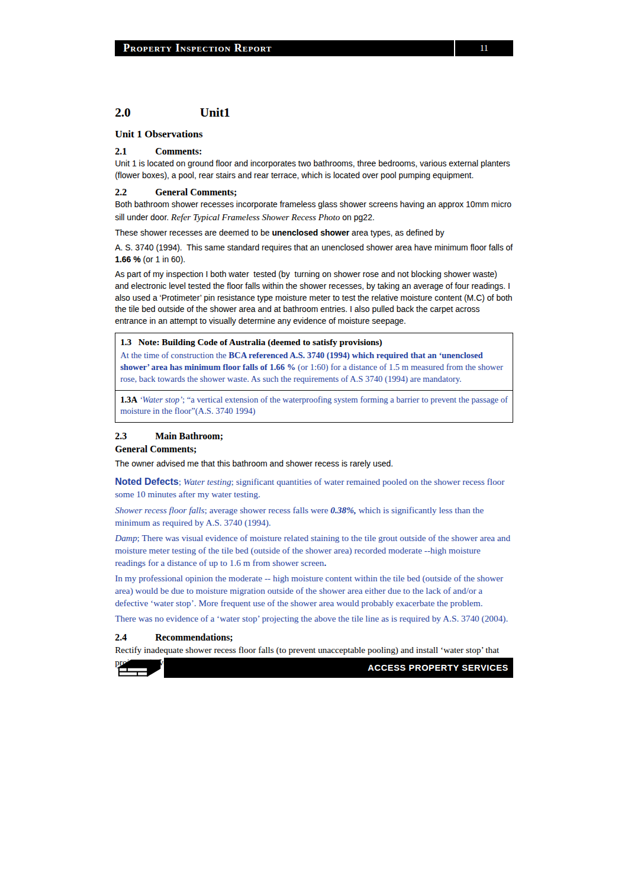Property Inspection Report
11
2.0 Unit1
Unit 1 Observations
2.1 Comments:
Unit 1 is located on ground floor and incorporates two bathrooms, three bedrooms, various external planters (flower boxes), a pool, rear stairs and rear terrace, which is located over pool pumping equipment.
2.2 General Comments;
Both bathroom shower recesses incorporate frameless glass shower screens having an approx 10mm micro sill under door. Refer Typical Frameless Shower Recess Photo on pg22.
These shower recesses are deemed to be unenclosed shower area types, as defined by
A. S. 3740 (1994). This same standard requires that an unenclosed shower area have minimum floor falls of 1.66 % (or 1 in 60).
As part of my inspection I both water tested (by turning on shower rose and not blocking shower waste) and electronic level tested the floor falls within the shower recesses, by taking an average of four readings. I also used a ‘Protimeter’ pin resistance type moisture meter to test the relative moisture content (M.C) of both the tile bed outside of the shower area and at bathroom entries. I also pulled back the carpet across entrance in an attempt to visually determine any evidence of moisture seepage.
1.3 Note: Building Code of Australia (deemed to satisfy provisions)
At the time of construction the BCA referenced A.S. 3740 (1994) which required that an ‘unenclosed shower’ area has minimum floor falls of 1.66 % (or 1:60) for a distance of 1.5 m measured from the shower rose, back towards the shower waste. As such the requirements of A.S 3740 (1994) are mandatory.
1.3A ‘Water stop’; “a vertical extension of the waterproofing system forming a barrier to prevent the passage of moisture in the floor”(A.S. 3740 1994)
2.3 Main Bathroom;
General Comments;
The owner advised me that this bathroom and shower recess is rarely used.
Noted Defects; Water testing; significant quantities of water remained pooled on the shower recess floor some 10 minutes after my water testing.
Shower recess floor falls; average shower recess falls were 0.38%, which is significantly less than the minimum as required by A.S. 3740 (1994).
Damp; There was visual evidence of moisture related staining to the tile grout outside of the shower area and moisture meter testing of the tile bed (outside of the shower area) recorded moderate --high moisture readings for a distance of up to 1.6 m from shower screen.
In my professional opinion the moderate -- high moisture content within the tile bed (outside of the shower area) would be due to moisture migration outside of the shower area either due to the lack of and/or a defective ‘water stop’. More frequent use of the shower area would probably exacerbate the problem.
There was no evidence of a ‘water stop’ projecting the above the tile line as is required by A.S. 3740 (2004).
2.4 Recommendations;
Rectify inadequate shower recess floor falls (to prevent unacceptable pooling) and install ‘water stop’ that projects above the floor tile surface.
ACCESS PROPERTY SERVICES